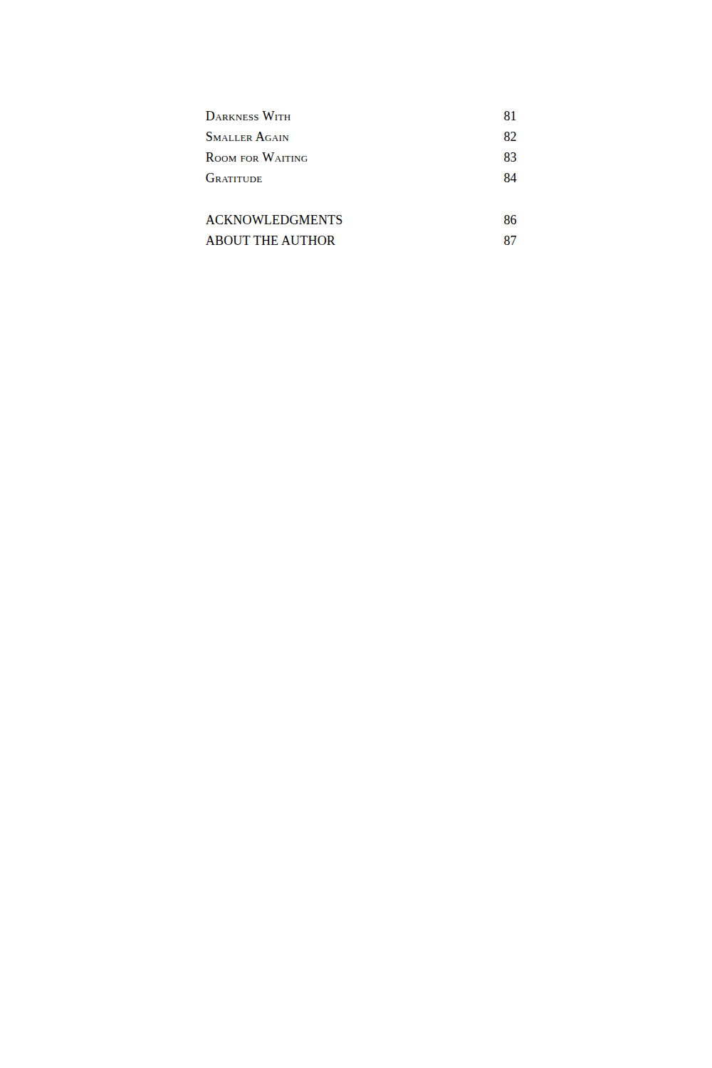| Darkness With | 81 |
| Smaller Again | 82 |
| Room for Waiting | 83 |
| Gratitude | 84 |
| Acknowledgments | 86 |
| About the Author | 87 |